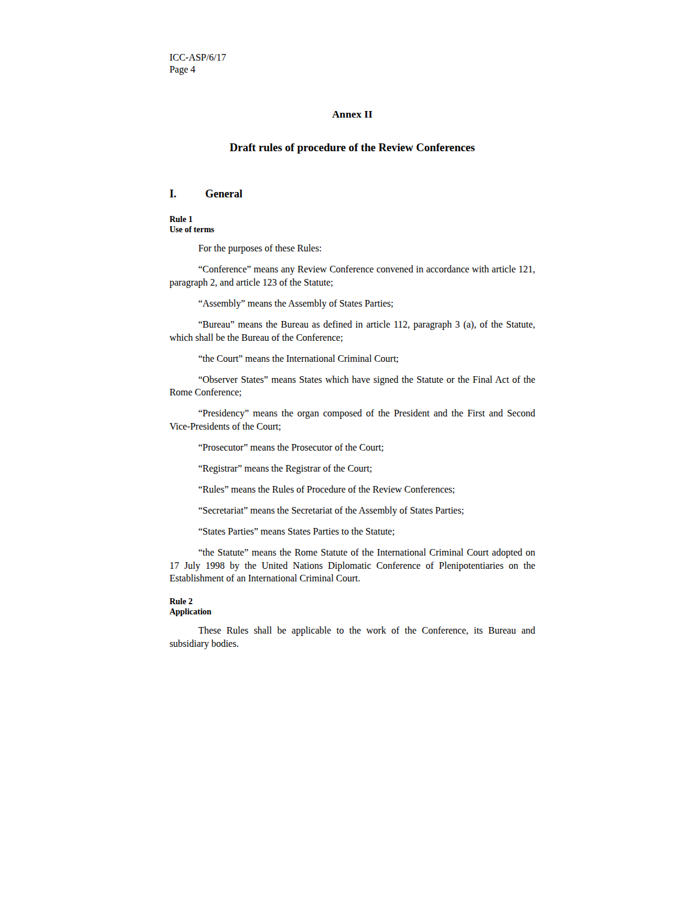ICC-ASP/6/17
Page 4
Annex II
Draft rules of procedure of the Review Conferences
I. General
Rule 1Use of terms
For the purposes of these Rules:
“Conference” means any Review Conference convened in accordance with article 121, paragraph 2, and article 123 of the Statute;
“Assembly” means the Assembly of States Parties;
“Bureau” means the Bureau as defined in article 112, paragraph 3 (a), of the Statute, which shall be the Bureau of the Conference;
“the Court” means the International Criminal Court;
“Observer States” means States which have signed the Statute or the Final Act of the Rome Conference;
“Presidency” means the organ composed of the President and the First and Second Vice-Presidents of the Court;
“Prosecutor” means the Prosecutor of the Court;
“Registrar” means the Registrar of the Court;
“Rules” means the Rules of Procedure of the Review Conferences;
“Secretariat” means the Secretariat of the Assembly of States Parties;
“States Parties” means States Parties to the Statute;
“the Statute” means the Rome Statute of the International Criminal Court adopted on 17 July 1998 by the United Nations Diplomatic Conference of Plenipotentiaries on the Establishment of an International Criminal Court.
Rule 2Application
These Rules shall be applicable to the work of the Conference, its Bureau and subsidiary bodies.